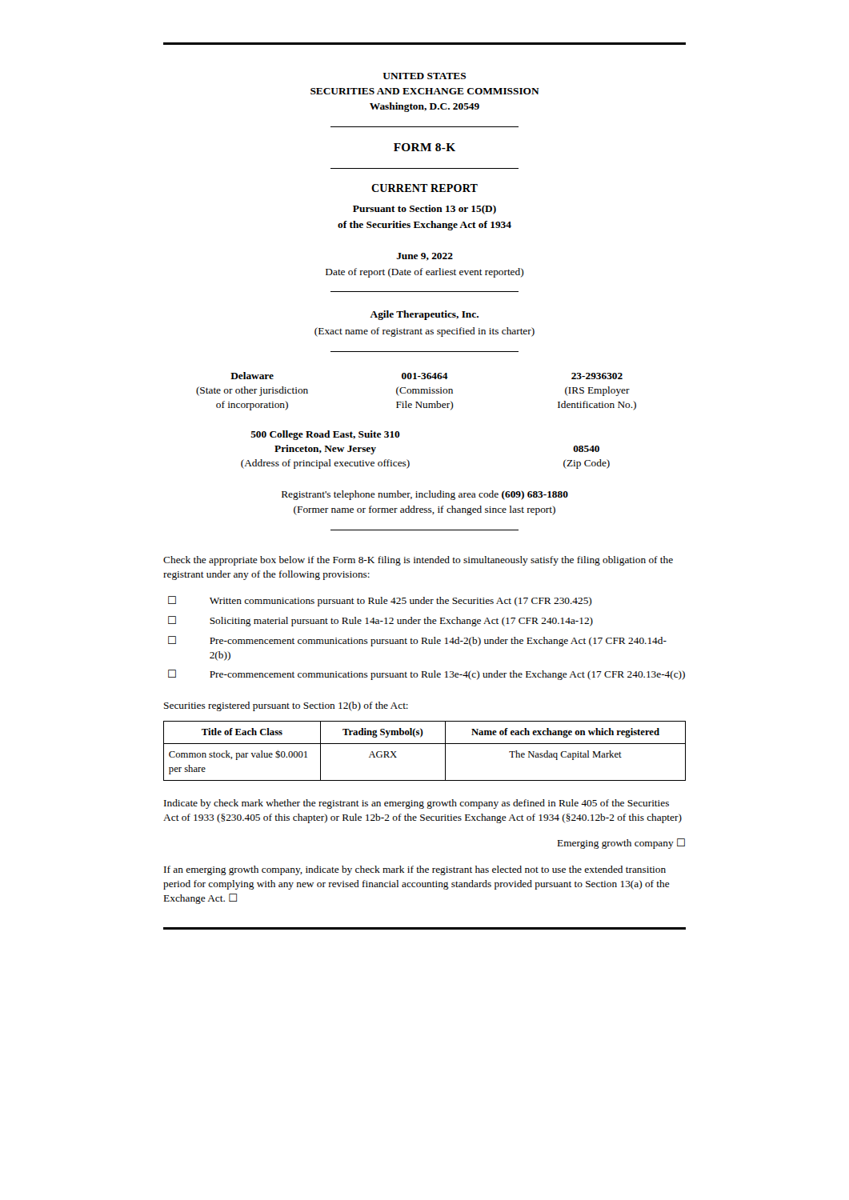UNITED STATES
SECURITIES AND EXCHANGE COMMISSION
Washington, D.C. 20549
FORM 8-K
CURRENT REPORT
Pursuant to Section 13 or 15(D)
of the Securities Exchange Act of 1934
June 9, 2022
Date of report (Date of earliest event reported)
Agile Therapeutics, Inc.
(Exact name of registrant as specified in its charter)
| Delaware | 001-36464 | 23-2936302 |
| (State or other jurisdiction | (Commission | (IRS Employer |
| of incorporation) | File Number) | Identification No.) |
| 500 College Road East, Suite 310 | |
| Princeton, New Jersey | 08540 |
| (Address of principal executive offices) | (Zip Code) |
Registrant's telephone number, including area code (609) 683-1880
(Former name or former address, if changed since last report)
Check the appropriate box below if the Form 8-K filing is intended to simultaneously satisfy the filing obligation of the registrant under any of the following provisions:
| ☐ | Written communications pursuant to Rule 425 under the Securities Act (17 CFR 230.425) |
| ☐ | Soliciting material pursuant to Rule 14a-12 under the Exchange Act (17 CFR 240.14a-12) |
| ☐ | Pre-commencement communications pursuant to Rule 14d-2(b) under the Exchange Act (17 CFR 240.14d-2(b)) |
| ☐ | Pre-commencement communications pursuant to Rule 13e-4(c) under the Exchange Act (17 CFR 240.13e-4(c)) |
Securities registered pursuant to Section 12(b) of the Act:
| Title of Each Class | Trading Symbol(s) | Name of each exchange on which registered |
| --- | --- | --- |
| Common stock, par value $0.0001 per share | AGRX | The Nasdaq Capital Market |
Indicate by check mark whether the registrant is an emerging growth company as defined in Rule 405 of the Securities Act of 1933 (§230.405 of this chapter) or Rule 12b-2 of the Securities Exchange Act of 1934 (§240.12b-2 of this chapter)
Emerging growth company ☐
If an emerging growth company, indicate by check mark if the registrant has elected not to use the extended transition period for complying with any new or revised financial accounting standards provided pursuant to Section 13(a) of the Exchange Act. ☐